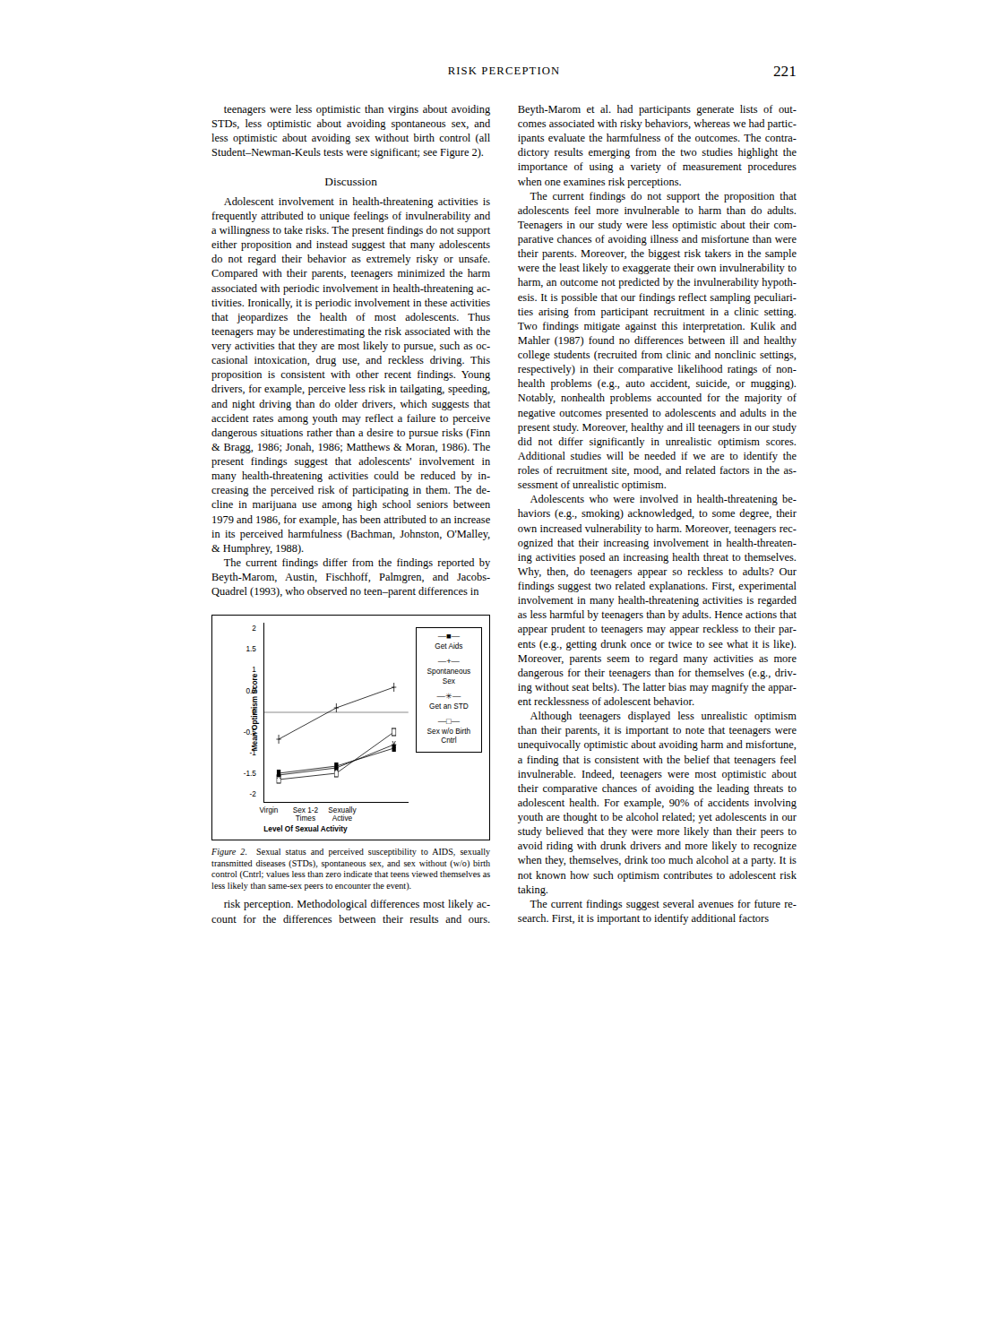Risk Perception 221
teenagers were less optimistic than virgins about avoiding STDs, less optimistic about avoiding spontaneous sex, and less optimistic about avoiding sex without birth control (all Student–Newman-Keuls tests were significant; see Figure 2).
Discussion
Adolescent involvement in health-threatening activities is frequently attributed to unique feelings of invulnerability and a willingness to take risks. The present findings do not support either proposition and instead suggest that many adolescents do not regard their behavior as extremely risky or unsafe. Compared with their parents, teenagers minimized the harm associated with periodic involvement in health-threatening activities. Ironically, it is periodic involvement in these activities that jeopardizes the health of most adolescents. Thus teenagers may be underestimating the risk associated with the very activities that they are most likely to pursue, such as occasional intoxication, drug use, and reckless driving. This proposition is consistent with other recent findings. Young drivers, for example, perceive less risk in tailgating, speeding, and night driving than do older drivers, which suggests that accident rates among youth may reflect a failure to perceive dangerous situations rather than a desire to pursue risks (Finn & Bragg, 1986; Jonah, 1986; Matthews & Moran, 1986). The present findings suggest that adolescents' involvement in many health-threatening activities could be reduced by increasing the perceived risk of participating in them. The decline in marijuana use among high school seniors between 1979 and 1986, for example, has been attributed to an increase in its perceived harmfulness (Bachman, Johnston, O'Malley, & Humphrey, 1988).
The current findings differ from the findings reported by Beyth-Marom, Austin, Fischhoff, Palmgren, and Jacobs-Quadrel (1993), who observed no teen–parent differences in
Mean Optimism Score
2 1.5 1 0.5 0 -0.5 -1 -1.5 -2
—■—Get Aids
—+—Spontaneous Sex
—✳—Get an STD
—□—Sex w/o Birth Cntrl
Virgin Sex 1-2
Times Sexually
Active
Level Of Sexual Activity
Figure 2. Sexual status and perceived susceptibility to AIDS, sexually transmitted diseases (STDs), spontaneous sex, and sex without (w/o) birth control (Cntrl; values less than zero indicate that teens viewed themselves as less likely than same-sex peers to encounter the event).
risk perception. Methodological differences most likely account for the differences between their results and ours. Beyth-Marom et al. had participants generate lists of outcomes associated with risky behaviors, whereas we had participants evaluate the harmfulness of the outcomes. The contradictory results emerging from the two studies highlight the importance of using a variety of measurement procedures when one examines risk perceptions.
The current findings do not support the proposition that adolescents feel more invulnerable to harm than do adults. Teenagers in our study were less optimistic about their comparative chances of avoiding illness and misfortune than were their parents. Moreover, the biggest risk takers in the sample were the least likely to exaggerate their own invulnerability to harm, an outcome not predicted by the invulnerability hypothesis. It is possible that our findings reflect sampling peculiarities arising from participant recruitment in a clinic setting. Two findings mitigate against this interpretation. Kulik and Mahler (1987) found no differences between ill and healthy college students (recruited from clinic and nonclinic settings, respectively) in their comparative likelihood ratings of nonhealth problems (e.g., auto accident, suicide, or mugging). Notably, nonhealth problems accounted for the majority of negative outcomes presented to adolescents and adults in the present study. Moreover, healthy and ill teenagers in our study did not differ significantly in unrealistic optimism scores. Additional studies will be needed if we are to identify the roles of recruitment site, mood, and related factors in the assessment of unrealistic optimism.
Adolescents who were involved in health-threatening behaviors (e.g., smoking) acknowledged, to some degree, their own increased vulnerability to harm. Moreover, teenagers recognized that their increasing involvement in health-threatening activities posed an increasing health threat to themselves. Why, then, do teenagers appear so reckless to adults? Our findings suggest two related explanations. First, experimental involvement in many health-threatening activities is regarded as less harmful by teenagers than by adults. Hence actions that appear prudent to teenagers may appear reckless to their parents (e.g., getting drunk once or twice to see what it is like). Moreover, parents seem to regard many activities as more dangerous for their teenagers than for themselves (e.g., driving without seat belts). The latter bias may magnify the apparent recklessness of adolescent behavior.
Although teenagers displayed less unrealistic optimism than their parents, it is important to note that teenagers were unequivocally optimistic about avoiding harm and misfortune, a finding that is consistent with the belief that teenagers feel invulnerable. Indeed, teenagers were most optimistic about their comparative chances of avoiding the leading threats to adolescent health. For example, 90% of accidents involving youth are thought to be alcohol related; yet adolescents in our study believed that they were more likely than their peers to avoid riding with drunk drivers and more likely to recognize when they, themselves, drink too much alcohol at a party. It is not known how such optimism contributes to adolescent risk taking.
The current findings suggest several avenues for future research. First, it is important to identify additional factors